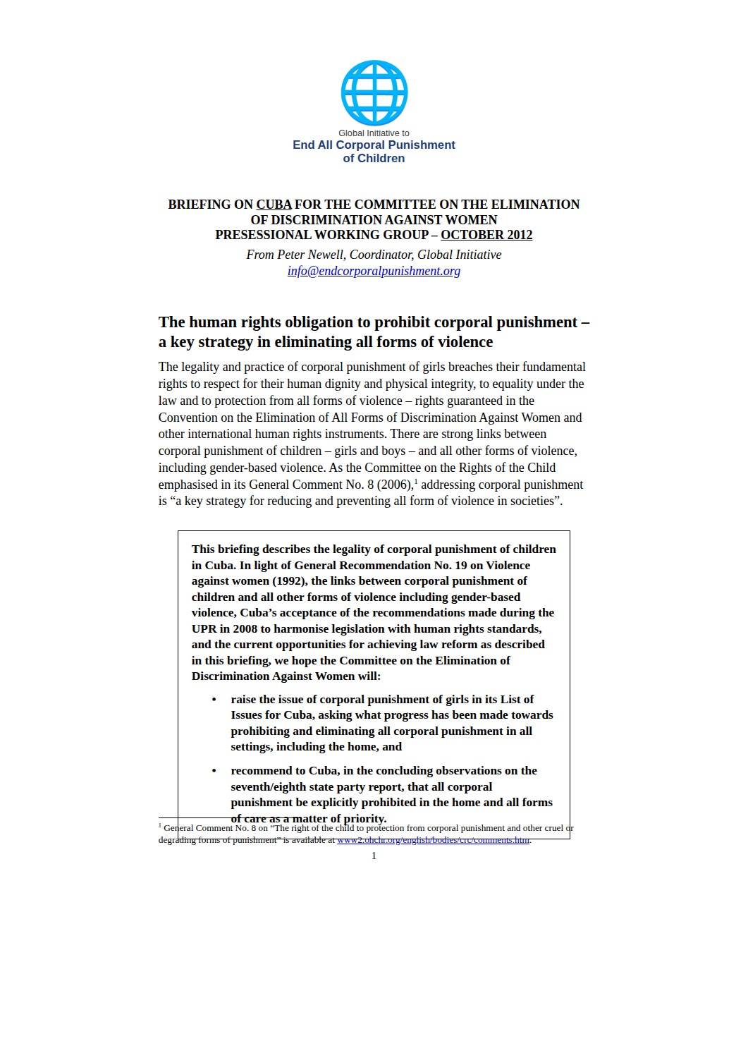🌐 Global Initiative to End All Corporal Punishment of Children
Briefing on Cuba for the Committee on the Elimination of Discrimination Against Women
Presessional Working Group – October 2012
From Peter Newell, Coordinator, Global Initiative
info@endcorporalpunishment.org
The human rights obligation to prohibit corporal punishment – a key strategy in eliminating all forms of violence
The legality and practice of corporal punishment of girls breaches their fundamental rights to respect for their human dignity and physical integrity, to equality under the law and to protection from all forms of violence – rights guaranteed in the Convention on the Elimination of All Forms of Discrimination Against Women and other international human rights instruments. There are strong links between corporal punishment of children – girls and boys – and all other forms of violence, including gender-based violence. As the Committee on the Rights of the Child emphasised in its General Comment No. 8 (2006),1 addressing corporal punishment is “a key strategy for reducing and preventing all form of violence in societies”.
This briefing describes the legality of corporal punishment of children in Cuba. In light of General Recommendation No. 19 on Violence against women (1992), the links between corporal punishment of children and all other forms of violence including gender-based violence, Cuba’s acceptance of the recommendations made during the UPR in 2008 to harmonise legislation with human rights standards, and the current opportunities for achieving law reform as described in this briefing, we hope the Committee on the Elimination of Discrimination Against Women will:
raise the issue of corporal punishment of girls in its List of Issues for Cuba, asking what progress has been made towards prohibiting and eliminating all corporal punishment in all settings, including the home, and
recommend to Cuba, in the concluding observations on the seventh/eighth state party report, that all corporal punishment be explicitly prohibited in the home and all forms of care as a matter of priority.
1 General Comment No. 8 on “The right of the child to protection from corporal punishment and other cruel or degrading forms of punishment” is available at www2.ohchr.org/english/bodies/crc/comments.htm.
1